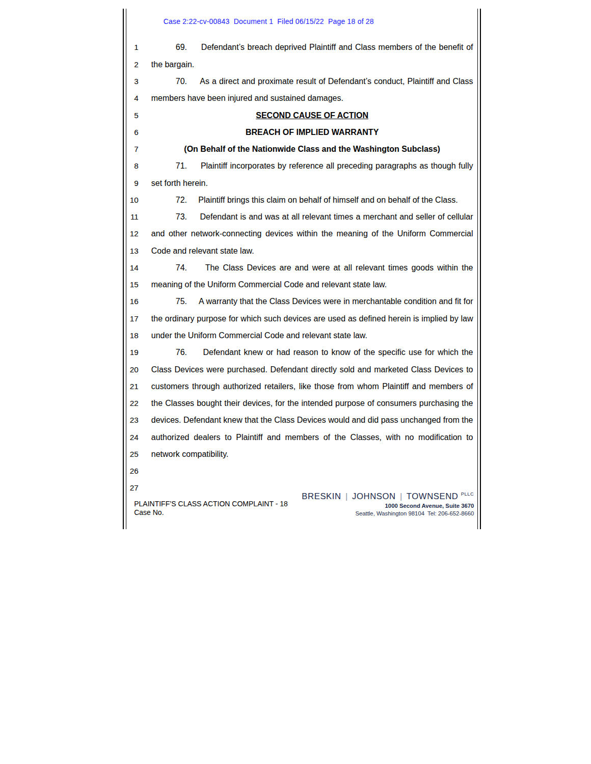Case 2:22-cv-00843 Document 1 Filed 06/15/22 Page 18 of 28
1
2
3
4
5
6
7
8
9
10
11
12
13
14
15
16
17
18
19
20
21
22
23
24
25
26
27
69. Defendant’s breach deprived Plaintiff and Class members of the benefit of the bargain.
70. As a direct and proximate result of Defendant’s conduct, Plaintiff and Class members have been injured and sustained damages.
SECOND CAUSE OF ACTION
BREACH OF IMPLIED WARRANTY
(On Behalf of the Nationwide Class and the Washington Subclass)
71. Plaintiff incorporates by reference all preceding paragraphs as though fully set forth herein.
72. Plaintiff brings this claim on behalf of himself and on behalf of the Class.
73. Defendant is and was at all relevant times a merchant and seller of cellular and other network-connecting devices within the meaning of the Uniform Commercial Code and relevant state law.
74. The Class Devices are and were at all relevant times goods within the meaning of the Uniform Commercial Code and relevant state law.
75. A warranty that the Class Devices were in merchantable condition and fit for the ordinary purpose for which such devices are used as defined herein is implied by law under the Uniform Commercial Code and relevant state law.
76. Defendant knew or had reason to know of the specific use for which the Class Devices were purchased. Defendant directly sold and marketed Class Devices to customers through authorized retailers, like those from whom Plaintiff and members of the Classes bought their devices, for the intended purpose of consumers purchasing the devices. Defendant knew that the Class Devices would and did pass unchanged from the authorized dealers to Plaintiff and members of the Classes, with no modification to network compatibility.
PLAINTIFF’S CLASS ACTION COMPLAINT - 18
Case No.
BRESKIN | JOHNSON | TOWNSEND PLLC
1000 Second Avenue, Suite 3670
Seattle, Washington 98104 Tel: 206-652-8660